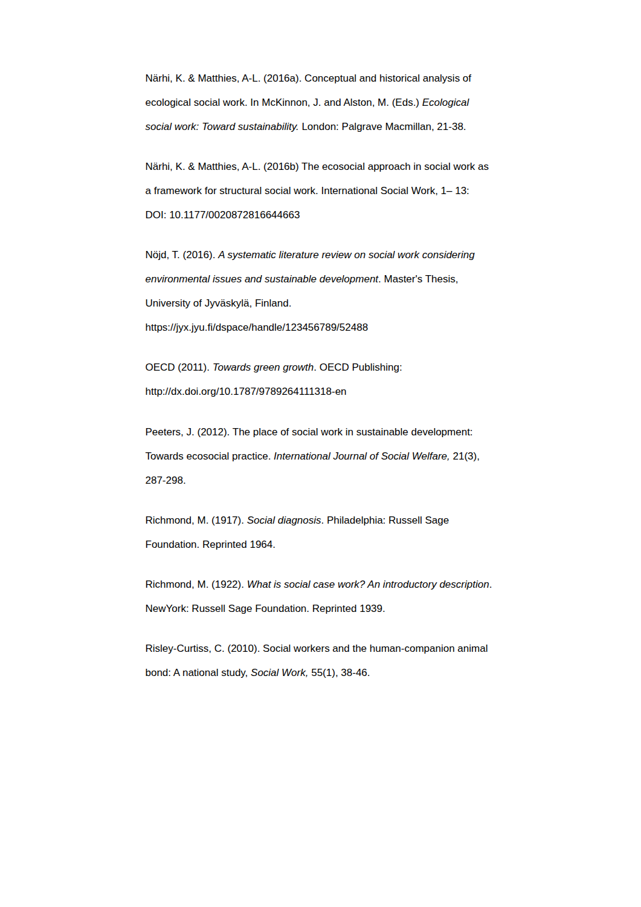Närhi, K. & Matthies, A-L. (2016a). Conceptual and historical analysis of ecological social work. In McKinnon, J. and Alston, M. (Eds.) Ecological social work: Toward sustainability. London: Palgrave Macmillan, 21-38.
Närhi, K. & Matthies, A-L. (2016b) The ecosocial approach in social work as a framework for structural social work. International Social Work, 1– 13: DOI: 10.1177/0020872816644663
Nöjd, T. (2016). A systematic literature review on social work considering environmental issues and sustainable development. Master's Thesis, University of Jyväskylä, Finland. https://jyx.jyu.fi/dspace/handle/123456789/52488
OECD (2011). Towards green growth. OECD Publishing: http://dx.doi.org/10.1787/9789264111318-en
Peeters, J. (2012). The place of social work in sustainable development: Towards ecosocial practice. International Journal of Social Welfare, 21(3), 287-298.
Richmond, M. (1917). Social diagnosis. Philadelphia: Russell Sage Foundation. Reprinted 1964.
Richmond, M. (1922). What is social case work? An introductory description. NewYork: Russell Sage Foundation. Reprinted 1939.
Risley-Curtiss, C. (2010). Social workers and the human-companion animal bond: A national study, Social Work, 55(1), 38-46.